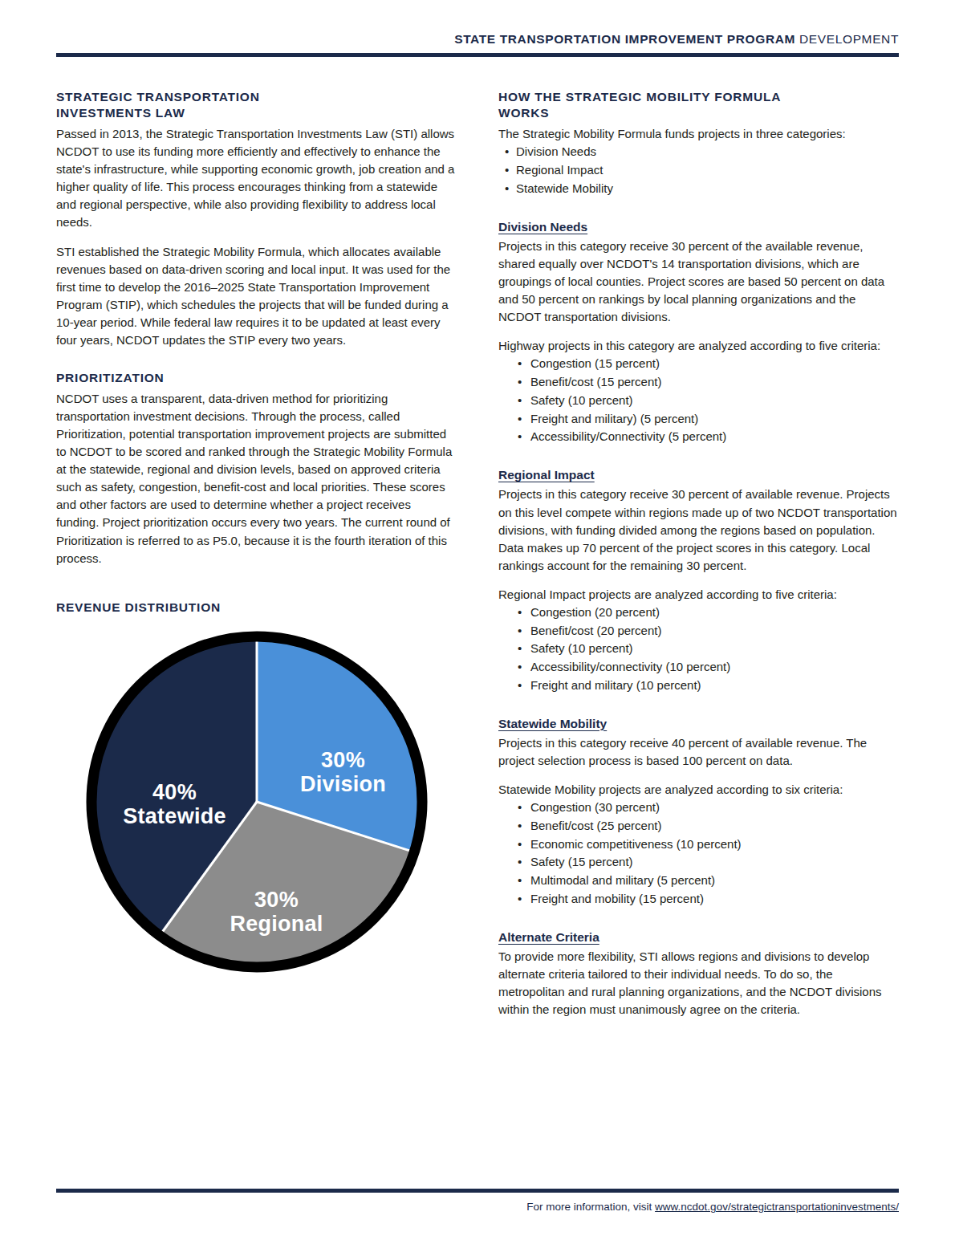STATE TRANSPORTATION IMPROVEMENT PROGRAM DEVELOPMENT
STRATEGIC TRANSPORTATION
INVESTMENTS LAW
Passed in 2013, the Strategic Transportation Investments Law (STI) allows NCDOT to use its funding more efficiently and effectively to enhance the state's infrastructure, while supporting economic growth, job creation and a higher quality of life. This process encourages thinking from a statewide and regional perspective, while also providing flexibility to address local needs.
STI established the Strategic Mobility Formula, which allocates available revenues based on data-driven scoring and local input. It was used for the first time to develop the 2016–2025 State Transportation Improvement Program (STIP), which schedules the projects that will be funded during a 10-year period. While federal law requires it to be updated at least every four years, NCDOT updates the STIP every two years.
PRIORITIZATION
NCDOT uses a transparent, data-driven method for prioritizing transportation investment decisions. Through the process, called Prioritization, potential transportation improvement projects are submitted to NCDOT to be scored and ranked through the Strategic Mobility Formula at the statewide, regional and division levels, based on approved criteria such as safety, congestion, benefit-cost and local priorities. These scores and other factors are used to determine whether a project receives funding. Project prioritization occurs every two years. The current round of Prioritization is referred to as P5.0, because it is the fourth iteration of this process.
REVENUE DISTRIBUTION
40%
Statewide
30%
Division
30%
Regional
HOW THE STRATEGIC MOBILITY FORMULA
WORKS
The Strategic Mobility Formula funds projects in three categories:
Division Needs
Regional Impact
Statewide Mobility
Division Needs
Projects in this category receive 30 percent of the available revenue, shared equally over NCDOT's 14 transportation divisions, which are groupings of local counties. Project scores are based 50 percent on data and 50 percent on rankings by local planning organizations and the NCDOT transportation divisions.
Highway projects in this category are analyzed according to five criteria:
Congestion (15 percent)
Benefit/cost (15 percent)
Safety (10 percent)
Freight and military) (5 percent)
Accessibility/Connectivity (5 percent)
Regional Impact
Projects in this category receive 30 percent of available revenue. Projects on this level compete within regions made up of two NCDOT transportation divisions, with funding divided among the regions based on population. Data makes up 70 percent of the project scores in this category. Local rankings account for the remaining 30 percent.
Regional Impact projects are analyzed according to five criteria:
Congestion (20 percent)
Benefit/cost (20 percent)
Safety (10 percent)
Accessibility/connectivity (10 percent)
Freight and military (10 percent)
Statewide Mobility
Projects in this category receive 40 percent of available revenue. The project selection process is based 100 percent on data.
Statewide Mobility projects are analyzed according to six criteria:
Congestion (30 percent)
Benefit/cost (25 percent)
Economic competitiveness (10 percent)
Safety (15 percent)
Multimodal and military (5 percent)
Freight and mobility (15 percent)
Alternate Criteria
To provide more flexibility, STI allows regions and divisions to develop alternate criteria tailored to their individual needs. To do so, the metropolitan and rural planning organizations, and the NCDOT divisions within the region must unanimously agree on the criteria.
For more information, visit www.ncdot.gov/strategictransportationinvestments/